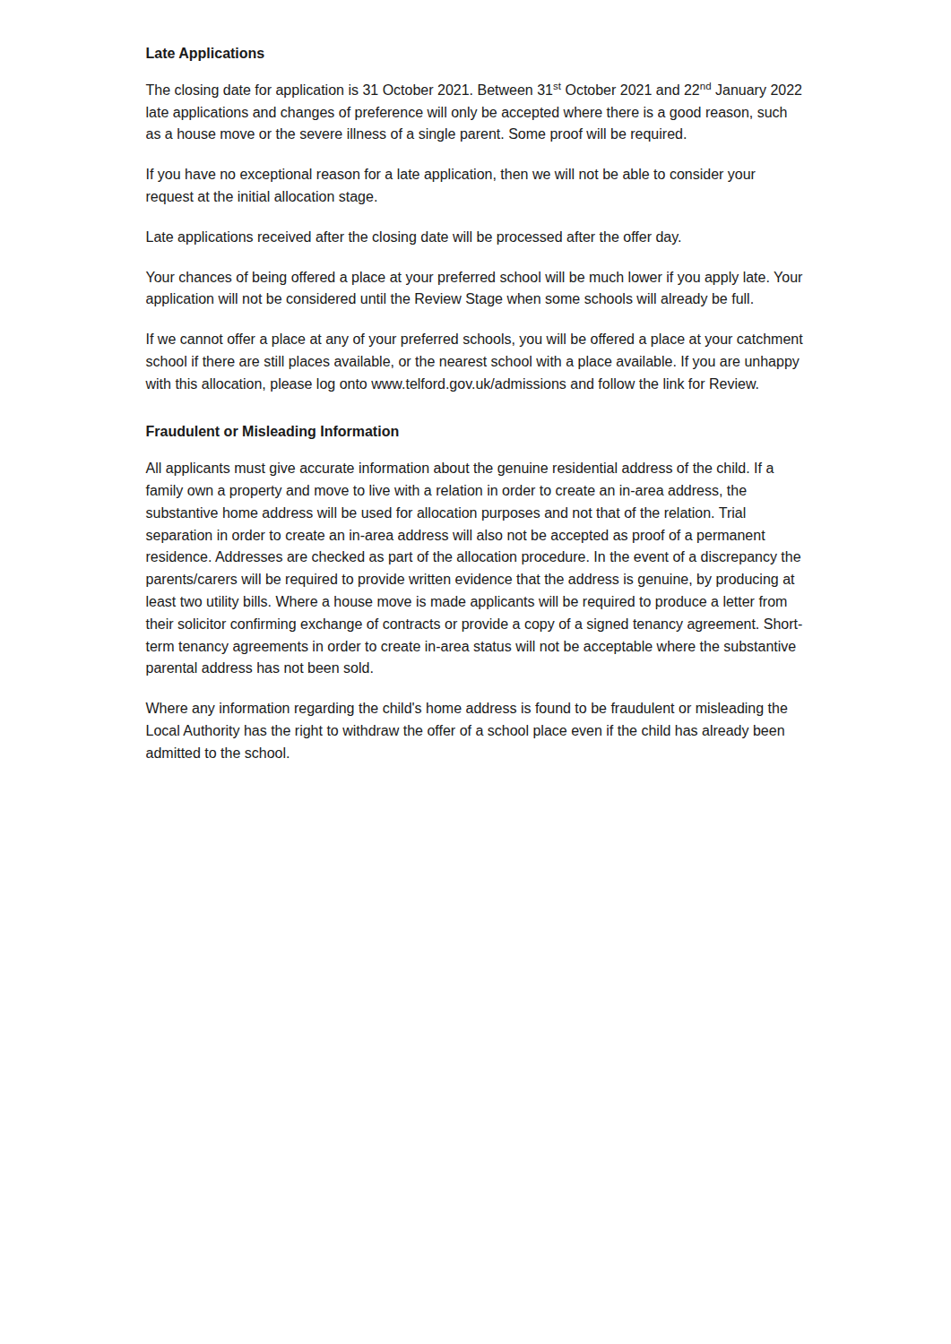Late Applications
The closing date for application is 31 October 2021. Between 31st October 2021 and 22nd January 2022 late applications and changes of preference will only be accepted where there is a good reason, such as a house move or the severe illness of a single parent. Some proof will be required.
If you have no exceptional reason for a late application, then we will not be able to consider your request at the initial allocation stage.
Late applications received after the closing date will be processed after the offer day.
Your chances of being offered a place at your preferred school will be much lower if you apply late. Your application will not be considered until the Review Stage when some schools will already be full.
If we cannot offer a place at any of your preferred schools, you will be offered a place at your catchment school if there are still places available, or the nearest school with a place available. If you are unhappy with this allocation, please log onto www.telford.gov.uk/admissions and follow the link for Review.
Fraudulent or Misleading Information
All applicants must give accurate information about the genuine residential address of the child. If a family own a property and move to live with a relation in order to create an in-area address, the substantive home address will be used for allocation purposes and not that of the relation. Trial separation in order to create an in-area address will also not be accepted as proof of a permanent residence. Addresses are checked as part of the allocation procedure. In the event of a discrepancy the parents/carers will be required to provide written evidence that the address is genuine, by producing at least two utility bills. Where a house move is made applicants will be required to produce a letter from their solicitor confirming exchange of contracts or provide a copy of a signed tenancy agreement. Short-term tenancy agreements in order to create in-area status will not be acceptable where the substantive parental address has not been sold.
Where any information regarding the child's home address is found to be fraudulent or misleading the Local Authority has the right to withdraw the offer of a school place even if the child has already been admitted to the school.